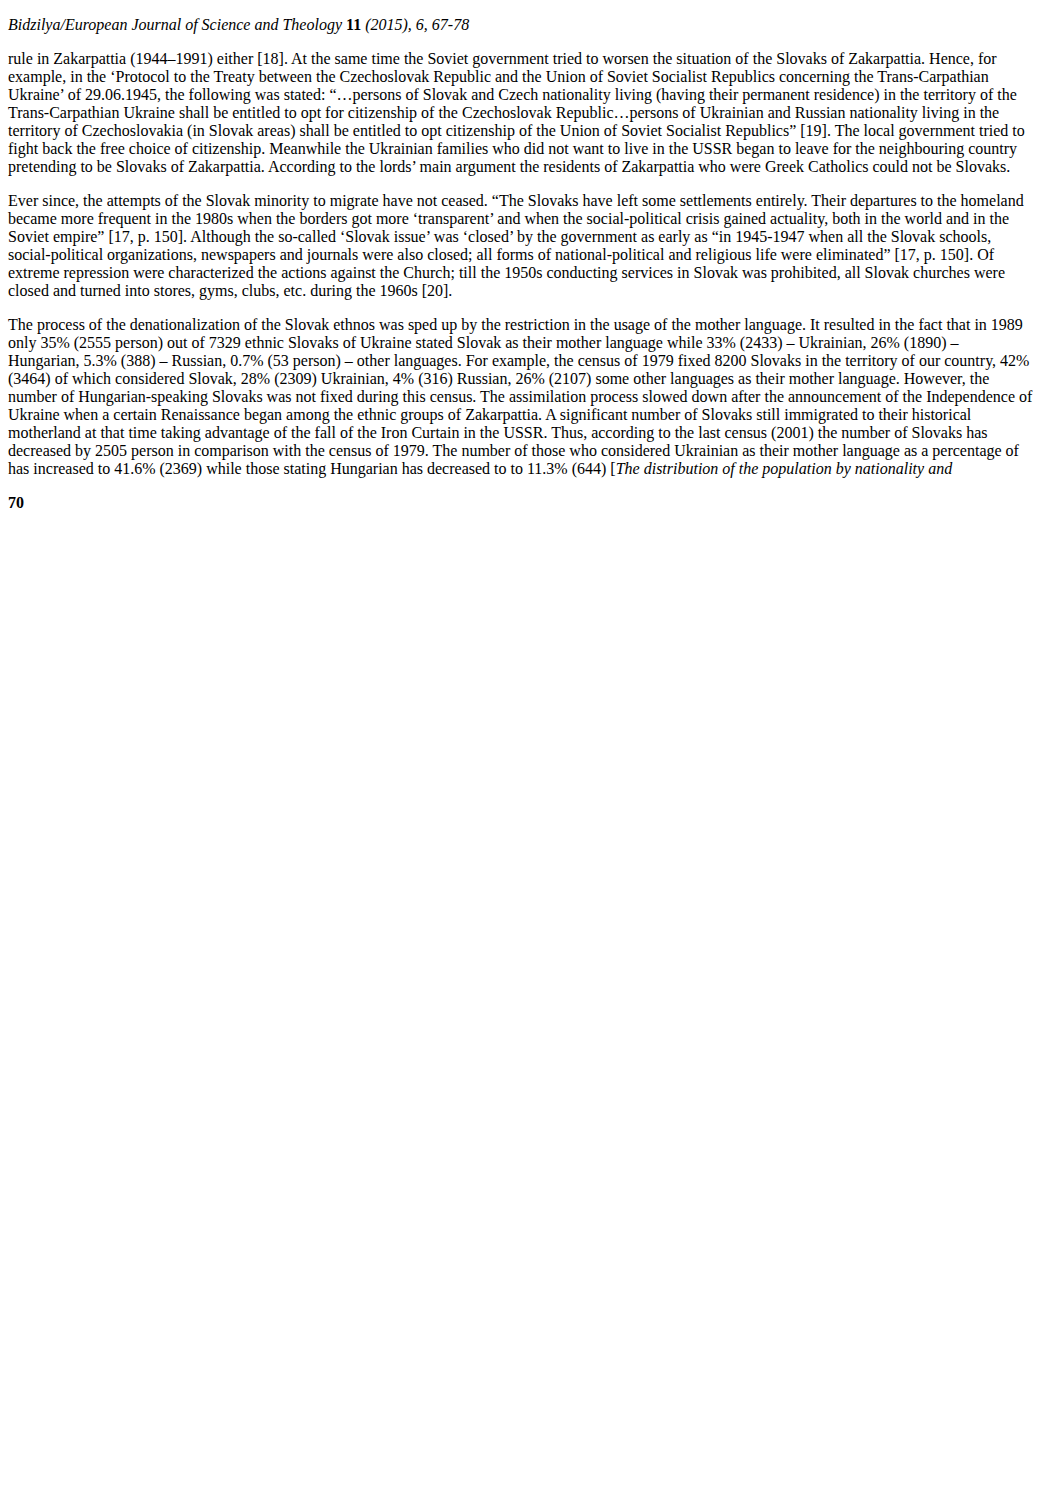Bidzilya/European Journal of Science and Theology 11 (2015), 6, 67-78
rule in Zakarpattia (1944–1991) either [18]. At the same time the Soviet government tried to worsen the situation of the Slovaks of Zakarpattia. Hence, for example, in the ‘Protocol to the Treaty between the Czechoslovak Republic and the Union of Soviet Socialist Republics concerning the Trans-Carpathian Ukraine’ of 29.06.1945, the following was stated: “…persons of Slovak and Czech nationality living (having their permanent residence) in the territory of the Trans-Carpathian Ukraine shall be entitled to opt for citizenship of the Czechoslovak Republic…persons of Ukrainian and Russian nationality living in the territory of Czechoslovakia (in Slovak areas) shall be entitled to opt citizenship of the Union of Soviet Socialist Republics” [19]. The local government tried to fight back the free choice of citizenship. Meanwhile the Ukrainian families who did not want to live in the USSR began to leave for the neighbouring country pretending to be Slovaks of Zakarpattia. According to the lords’ main argument the residents of Zakarpattia who were Greek Catholics could not be Slovaks.
Ever since, the attempts of the Slovak minority to migrate have not ceased. “The Slovaks have left some settlements entirely. Their departures to the homeland became more frequent in the 1980s when the borders got more ‘transparent’ and when the social-political crisis gained actuality, both in the world and in the Soviet empire” [17, p. 150]. Although the so-called ‘Slovak issue’ was ‘closed’ by the government as early as “in 1945-1947 when all the Slovak schools, social-political organizations, newspapers and journals were also closed; all forms of national-political and religious life were eliminated” [17, p. 150]. Of extreme repression were characterized the actions against the Church; till the 1950s conducting services in Slovak was prohibited, all Slovak churches were closed and turned into stores, gyms, clubs, etc. during the 1960s [20].
The process of the denationalization of the Slovak ethnos was sped up by the restriction in the usage of the mother language. It resulted in the fact that in 1989 only 35% (2555 person) out of 7329 ethnic Slovaks of Ukraine stated Slovak as their mother language while 33% (2433) – Ukrainian, 26% (1890) – Hungarian, 5.3% (388) – Russian, 0.7% (53 person) – other languages. For example, the census of 1979 fixed 8200 Slovaks in the territory of our country, 42% (3464) of which considered Slovak, 28% (2309) Ukrainian, 4% (316) Russian, 26% (2107) some other languages as their mother language. However, the number of Hungarian-speaking Slovaks was not fixed during this census. The assimilation process slowed down after the announcement of the Independence of Ukraine when a certain Renaissance began among the ethnic groups of Zakarpattia. A significant number of Slovaks still immigrated to their historical motherland at that time taking advantage of the fall of the Iron Curtain in the USSR. Thus, according to the last census (2001) the number of Slovaks has decreased by 2505 person in comparison with the census of 1979. The number of those who considered Ukrainian as their mother language as a percentage of has increased to 41.6% (2369) while those stating Hungarian has decreased to to 11.3% (644) [The distribution of the population by nationality and
70